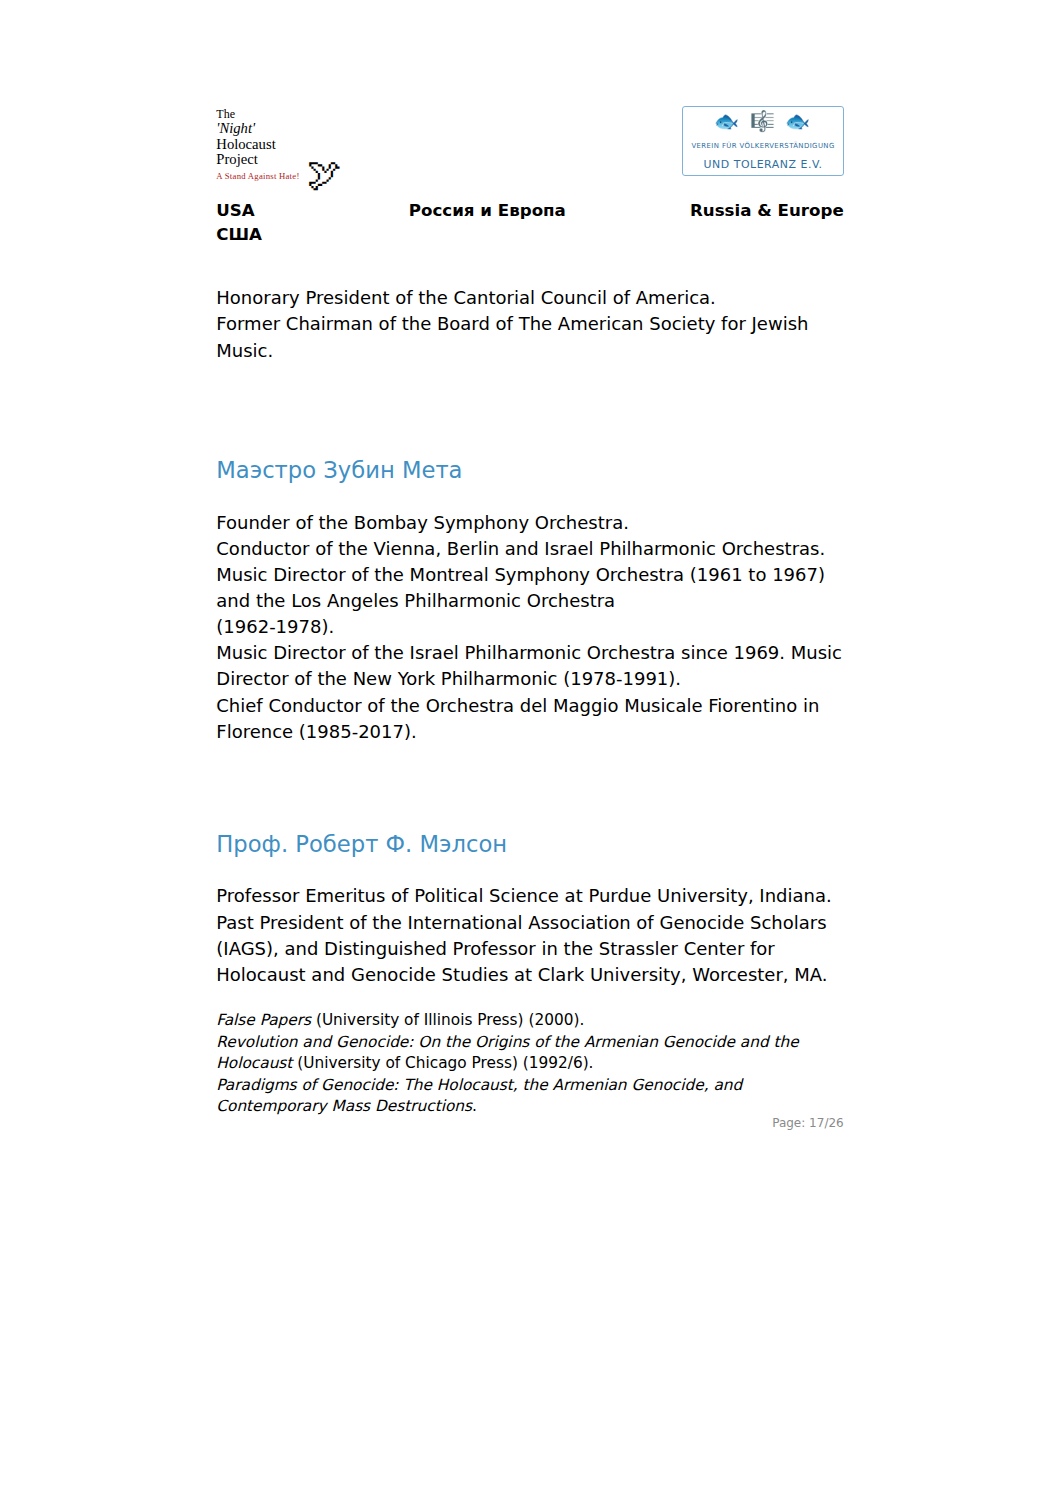The
'Night'
Holocaust
Project
A Stand Against Hate! 🕊
🐟 🎼 🐟
VEREIN FÜR VÖLKERVERSTÄNDIGUNG
UND TOLERANZ E.V.
USA США
Россия и Европа
Russia & Europe
Honorary President of the Cantorial Council of America.
Former Chairman of the Board of The American Society for Jewish Music.
Маэстро Зубин Мета
Founder of the Bombay Symphony Orchestra.
Conductor of the Vienna, Berlin and Israel Philharmonic Orchestras.
Music Director of the Montreal Symphony Orchestra (1961 to 1967) and the Los Angeles Philharmonic Orchestra
(1962-1978).
Music Director of the Israel Philharmonic Orchestra since 1969. Music Director of the New York Philharmonic (1978-1991).
Chief Conductor of the Orchestra del Maggio Musicale Fiorentino in Florence (1985-2017).
Проф. Роберт Ф. Мэлсон
Professor Emeritus of Political Science at Purdue University, Indiana.
Past President of the International Association of Genocide Scholars (IAGS), and Distinguished Professor in the Strassler Center for Holocaust and Genocide Studies at Clark University, Worcester, MA.
False Papers (University of Illinois Press) (2000).
Revolution and Genocide: On the Origins of the Armenian Genocide and the Holocaust (University of Chicago Press) (1992/6).
Paradigms of Genocide: The Holocaust, the Armenian Genocide, and Contemporary Mass Destructions.
Page: 17/26